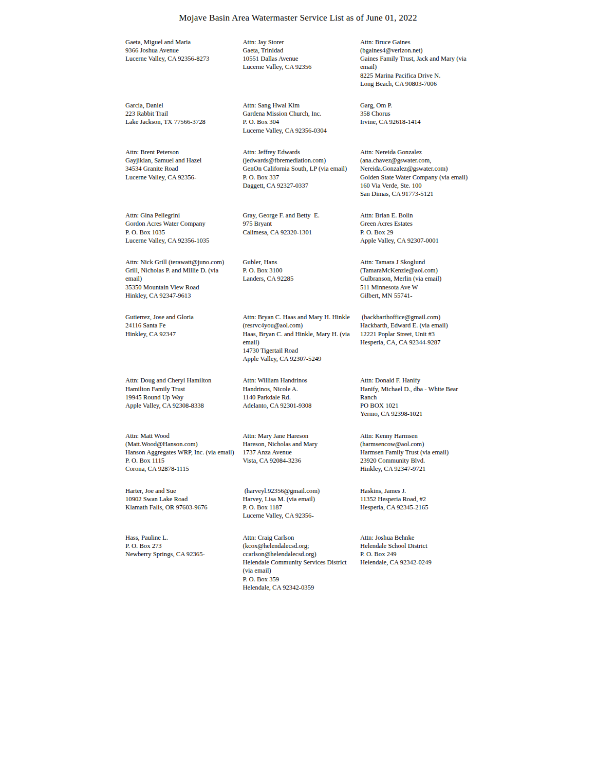Mojave Basin Area Watermaster Service List as of June 01, 2022
| Gaeta, Miguel and Maria 9366 Joshua Avenue Lucerne Valley, CA 92356-8273 | Attn: Jay Storer Gaeta, Trinidad 10551 Dallas Avenue Lucerne Valley, CA 92356 | Attn: Bruce Gaines (bgaines4@verizon.net) Gaines Family Trust, Jack and Mary (via email) 8225 Marina Pacifica Drive N. Long Beach, CA 90803-7006 |
| Garcia, Daniel 223 Rabbit Trail Lake Jackson, TX 77566-3728 | Attn: Sang Hwal Kim Gardena Mission Church, Inc. P. O. Box 304 Lucerne Valley, CA 92356-0304 | Garg, Om P. 358 Chorus Irvine, CA 92618-1414 |
| Attn: Brent Peterson Gayjikian, Samuel and Hazel 34534 Granite Road Lucerne Valley, CA 92356- | Attn: Jeffrey Edwards (jedwards@fbremediation.com) GenOn California South, LP (via email) P. O. Box 337 Daggett, CA 92327-0337 | Attn: Nereida Gonzalez (ana.chavez@gswater.com, Nereida.Gonzalez@gswater.com) Golden State Water Company (via email) 160 Via Verde, Ste. 100 San Dimas, CA 91773-5121 |
| Attn: Gina Pellegrini Gordon Acres Water Company P. O. Box 1035 Lucerne Valley, CA 92356-1035 | Gray, George F. and Betty E. 975 Bryant Calimesa, CA 92320-1301 | Attn: Brian E. Bolin Green Acres Estates P. O. Box 29 Apple Valley, CA 92307-0001 |
| Attn: Nick Grill (terawatt@juno.com) Grill, Nicholas P. and Millie D. (via email) 35350 Mountain View Road Hinkley, CA 92347-9613 | Gubler, Hans P. O. Box 3100 Landers, CA 92285 | Attn: Tamara J Skoglund (TamaraMcKenzie@aol.com) Gulbranson, Merlin (via email) 511 Minnesota Ave W Gilbert, MN 55741- |
| Gutierrez, Jose and Gloria 24116 Santa Fe Hinkley, CA 92347 | Attn: Bryan C. Haas and Mary H. Hinkle (resrvc4you@aol.com) Haas, Bryan C. and Hinkle, Mary H. (via email) 14730 Tigertail Road Apple Valley, CA 92307-5249 | (hackbarthoffice@gmail.com) Hackbarth, Edward E. (via email) 12221 Poplar Street, Unit #3 Hesperia, CA, CA 92344-9287 |
| Attn: Doug and Cheryl Hamilton Hamilton Family Trust 19945 Round Up Way Apple Valley, CA 92308-8338 | Attn: William Handrinos Handrinos, Nicole A. 1140 Parkdale Rd. Adelanto, CA 92301-9308 | Attn: Donald F. Hanify Hanify, Michael D., dba - White Bear Ranch PO BOX 1021 Yermo, CA 92398-1021 |
| Attn: Matt Wood (Matt.Wood@Hanson.com) Hanson Aggregates WRP, Inc. (via email) P. O. Box 1115 Corona, CA 92878-1115 | Attn: Mary Jane Hareson Hareson, Nicholas and Mary 1737 Anza Avenue Vista, CA 92084-3236 | Attn: Kenny Harmsen (harmsencow@aol.com) Harmsen Family Trust (via email) 23920 Community Blvd. Hinkley, CA 92347-9721 |
| Harter, Joe and Sue 10902 Swan Lake Road Klamath Falls, OR 97603-9676 | (harveyl.92356@gmail.com) Harvey, Lisa M. (via email) P. O. Box 1187 Lucerne Valley, CA 92356- | Haskins, James J. 11352 Hesperia Road, #2 Hesperia, CA 92345-2165 |
| Hass, Pauline L. P. O. Box 273 Newberry Springs, CA 92365- | Attn: Craig Carlson (kcox@helendalecsd.org; ccarlson@helendalecsd.org) Helendale Community Services District (via email) P. O. Box 359 Helendale, CA 92342-0359 | Attn: Joshua Behnke Helendale School District P. O. Box 249 Helendale, CA 92342-0249 |